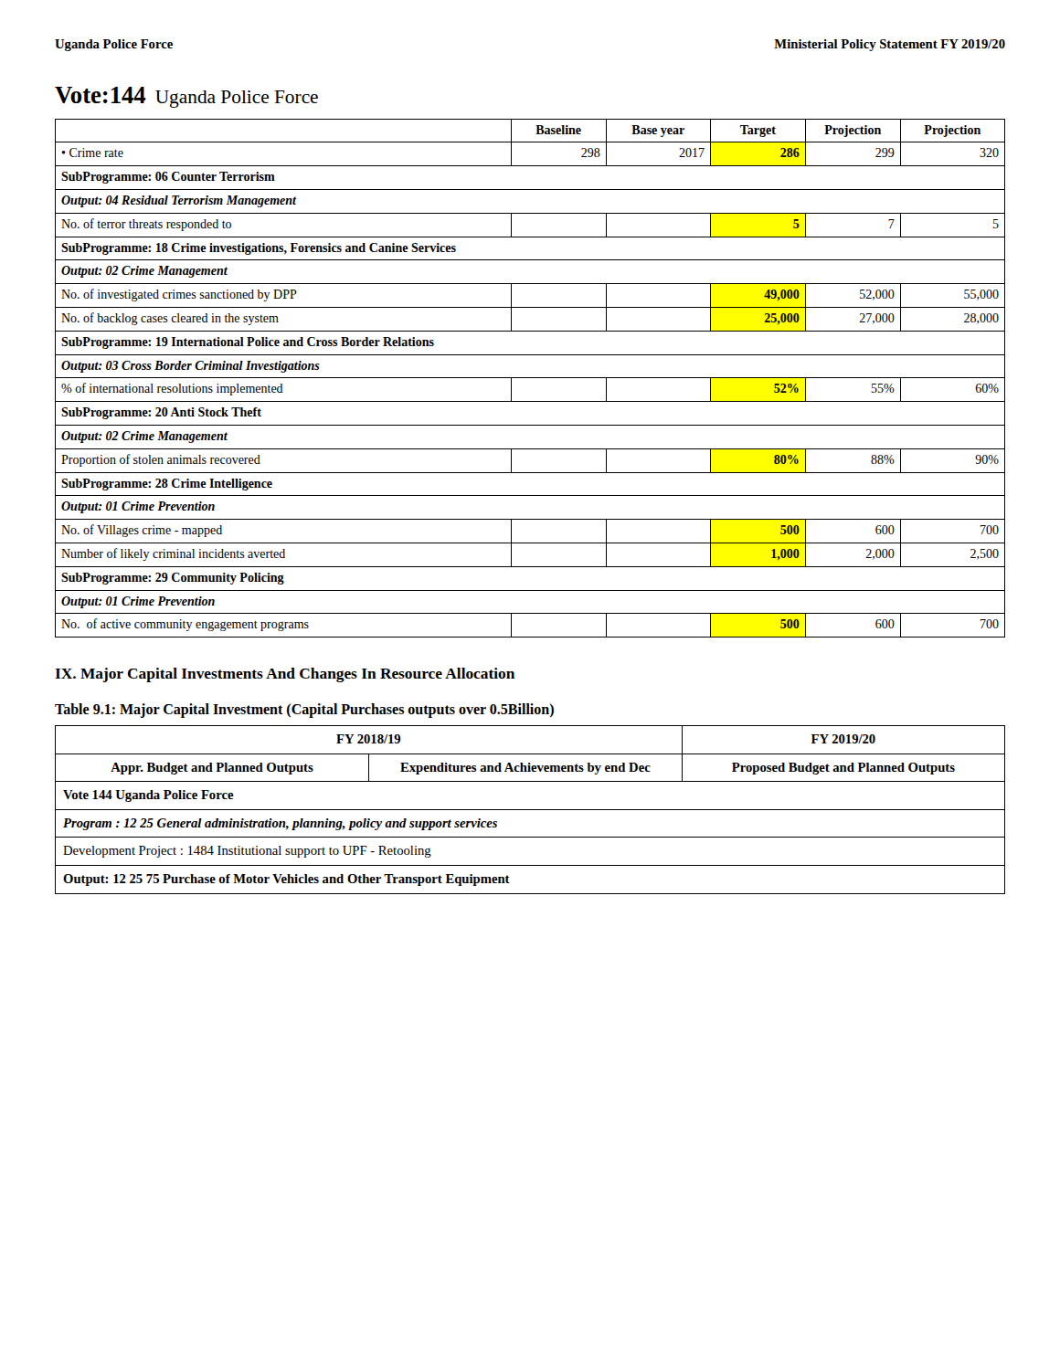Uganda Police Force Ministerial Policy Statement FY 2019/20
Vote:144 Uganda Police Force
| | Baseline | Base year | Target | Projection | Projection |
| --- | --- | --- | --- | --- | --- |
| • Crime rate | 298 | 2017 | 286 | 299 | 320 |
| SubProgramme: 06 Counter Terrorism |
| Output: 04 Residual Terrorism Management |
| No. of terror threats responded to | | | 5 | 7 | 5 |
| SubProgramme: 18 Crime investigations, Forensics and Canine Services |
| Output: 02 Crime Management |
| No. of investigated crimes sanctioned by DPP | | | 49,000 | 52,000 | 55,000 |
| No. of backlog cases cleared in the system | | | 25,000 | 27,000 | 28,000 |
| SubProgramme: 19 International Police and Cross Border Relations |
| Output: 03 Cross Border Criminal Investigations |
| % of international resolutions implemented | | | 52% | 55% | 60% |
| SubProgramme: 20 Anti Stock Theft |
| Output: 02 Crime Management |
| Proportion of stolen animals recovered | | | 80% | 88% | 90% |
| SubProgramme: 28 Crime Intelligence |
| Output: 01 Crime Prevention |
| No. of Villages crime - mapped | | | 500 | 600 | 700 |
| Number of likely criminal incidents averted | | | 1,000 | 2,000 | 2,500 |
| SubProgramme: 29 Community Policing |
| Output: 01 Crime Prevention |
| No. of active community engagement programs | | | 500 | 600 | 700 |
IX. Major Capital Investments And Changes In Resource Allocation
Table 9.1: Major Capital Investment (Capital Purchases outputs over 0.5Billion)
| FY 2018/19 | FY 2019/20 |
| --- | --- |
| Appr. Budget and Planned Outputs | Expenditures and Achievements by end Dec | Proposed Budget and Planned Outputs |
| Vote 144 Uganda Police Force |
| Program : 12 25 General administration, planning, policy and support services |
| Development Project : 1484 Institutional support to UPF - Retooling |
| Output: 12 25 75 Purchase of Motor Vehicles and Other Transport Equipment |